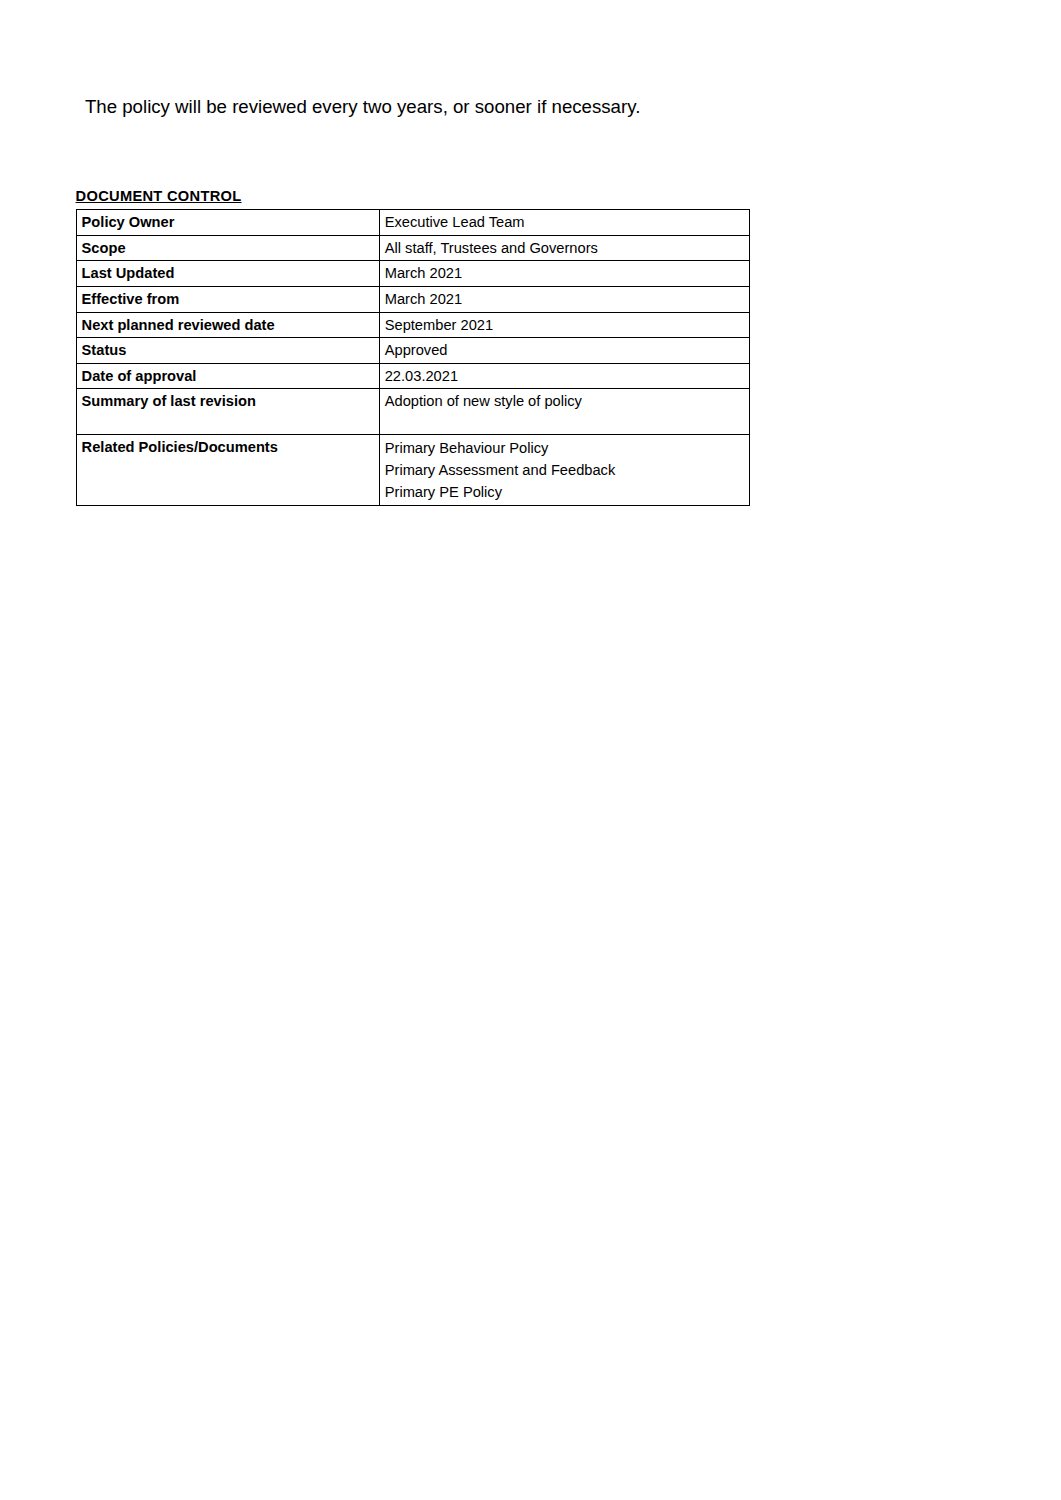The policy will be reviewed every two years, or sooner if necessary.
DOCUMENT CONTROL
| Policy Owner | Executive Lead Team |
| Scope | All staff, Trustees and Governors |
| Last Updated | March 2021 |
| Effective from | March 2021 |
| Next planned reviewed date | September 2021 |
| Status | Approved |
| Date of approval | 22.03.2021 |
| Summary of last revision | Adoption of new style of policy |
| Related Policies/Documents | Primary Behaviour Policy Primary Assessment and Feedback Primary PE Policy |